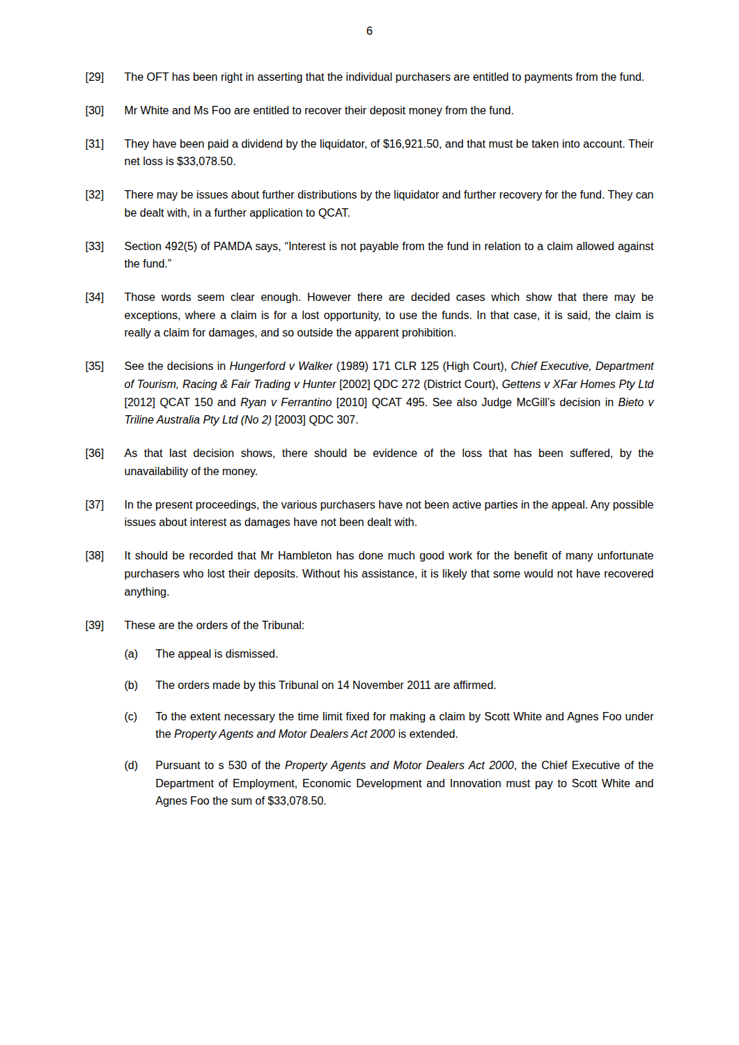6
The OFT has been right in asserting that the individual purchasers are entitled to payments from the fund.
Mr White and Ms Foo are entitled to recover their deposit money from the fund.
They have been paid a dividend by the liquidator, of $16,921.50, and that must be taken into account. Their net loss is $33,078.50.
There may be issues about further distributions by the liquidator and further recovery for the fund. They can be dealt with, in a further application to QCAT.
Section 492(5) of PAMDA says, “Interest is not payable from the fund in relation to a claim allowed against the fund.”
Those words seem clear enough. However there are decided cases which show that there may be exceptions, where a claim is for a lost opportunity, to use the funds. In that case, it is said, the claim is really a claim for damages, and so outside the apparent prohibition.
See the decisions in Hungerford v Walker (1989) 171 CLR 125 (High Court), Chief Executive, Department of Tourism, Racing & Fair Trading v Hunter [2002] QDC 272 (District Court), Gettens v XFar Homes Pty Ltd [2012] QCAT 150 and Ryan v Ferrantino [2010] QCAT 495. See also Judge McGill’s decision in Bieto v Triline Australia Pty Ltd (No 2) [2003] QDC 307.
As that last decision shows, there should be evidence of the loss that has been suffered, by the unavailability of the money.
In the present proceedings, the various purchasers have not been active parties in the appeal. Any possible issues about interest as damages have not been dealt with.
It should be recorded that Mr Hambleton has done much good work for the benefit of many unfortunate purchasers who lost their deposits. Without his assistance, it is likely that some would not have recovered anything.
These are the orders of the Tribunal:
The appeal is dismissed.
The orders made by this Tribunal on 14 November 2011 are affirmed.
To the extent necessary the time limit fixed for making a claim by Scott White and Agnes Foo under the Property Agents and Motor Dealers Act 2000 is extended.
Pursuant to s 530 of the Property Agents and Motor Dealers Act 2000, the Chief Executive of the Department of Employment, Economic Development and Innovation must pay to Scott White and Agnes Foo the sum of $33,078.50.